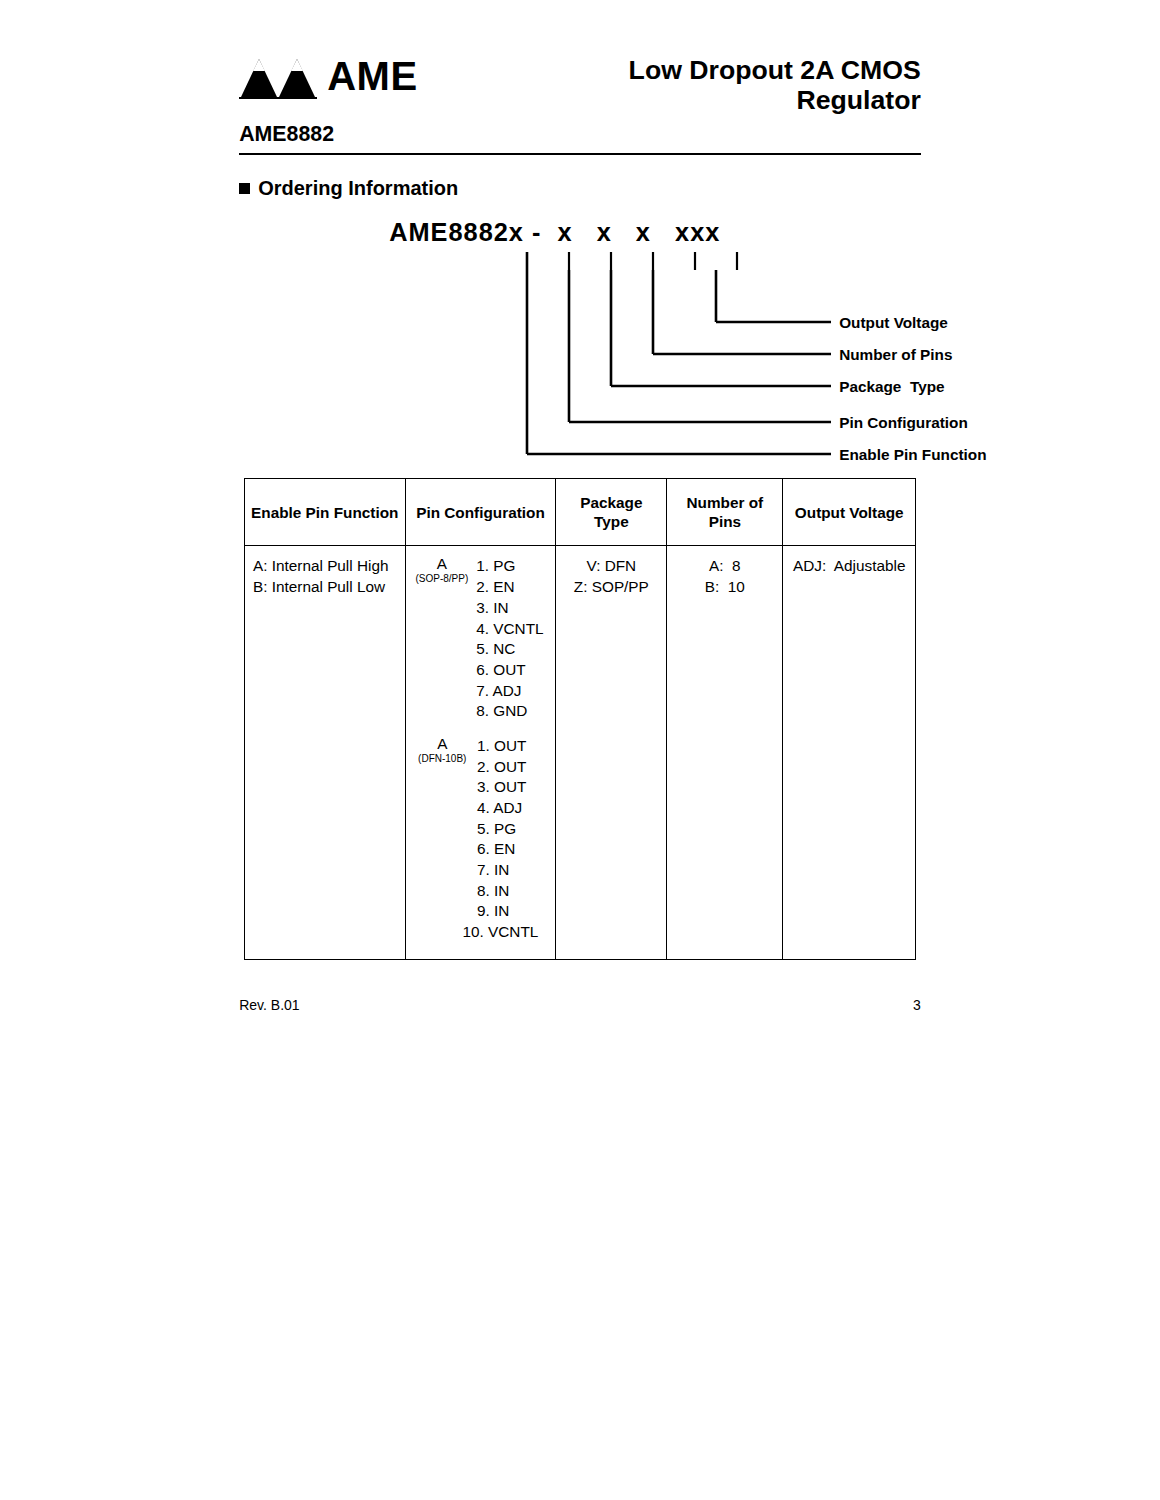AME
Low Dropout 2A CMOS
Regulator
AME8882
Ordering Information
AME8882x - x x x xxx
Output Voltage
Number of Pins
Package Type
Pin Configuration
Enable Pin Function
| Enable Pin Function | Pin Configuration | Package Type | Number of Pins | Output Voltage |
| --- | --- | --- | --- | --- |
| A: Internal Pull High B: Internal Pull Low | A (SOP-8/PP) 1. PG 2. EN 3. IN 4. VCNTL 5. NC 6. OUT 7. ADJ 8. GND A (DFN-10B) 1. OUT 2. OUT 3. OUT 4. ADJ 5. PG 6. EN 7. IN 8. IN 9. IN 10. VCNTL | V: DFN Z: SOP/PP | A: 8 B: 10 | ADJ: Adjustable |
Rev. B.01
3